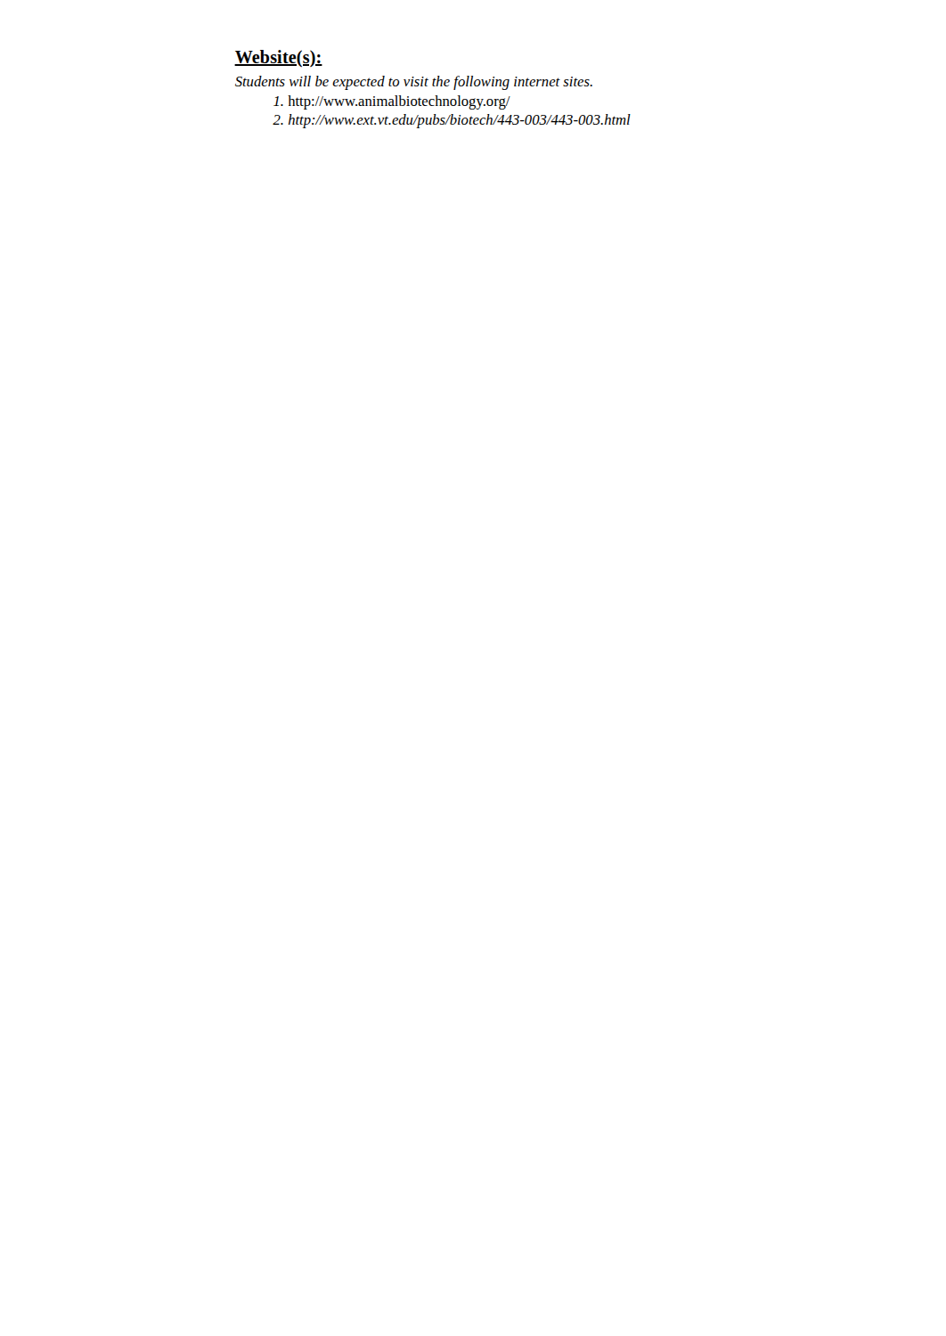Website(s):
Students will be expected to visit the following internet sites.
http://www.animalbiotechnology.org/
http://www.ext.vt.edu/pubs/biotech/443-003/443-003.html